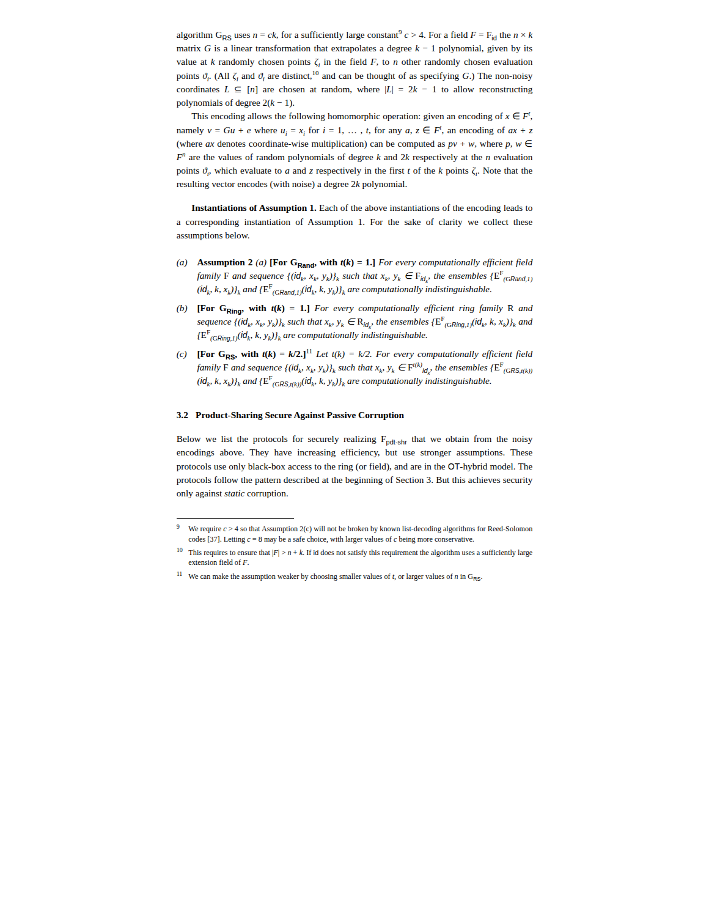algorithm GRS uses n = ck, for a sufficiently large constant9 c > 4. For a field F = Fid the n × k matrix G is a linear transformation that extrapolates a degree k − 1 polynomial, given by its value at k randomly chosen points ζi in the field F, to n other randomly chosen evaluation points ϑi. (All ζi and ϑi are distinct,10 and can be thought of as specifying G.) The non-noisy coordinates L ⊆ [n] are chosen at random, where |L| = 2k − 1 to allow reconstructing polynomials of degree 2(k − 1).
This encoding allows the following homomorphic operation: given an encoding of x ∈ Ft, namely v = Gu + e where ui = xi for i = 1, … , t, for any a, z ∈ Ft, an encoding of ax + z (where ax denotes coordinate-wise multiplication) can be computed as pv + w, where p, w ∈ Fn are the values of random polynomials of degree k and 2k respectively at the n evaluation points ϑi, which evaluate to a and z respectively in the first t of the k points ζi. Note that the resulting vector encodes (with noise) a degree 2k polynomial.
Instantiations of Assumption 1. Each of the above instantiations of the encoding leads to a corresponding instantiation of Assumption 1. For the sake of clarity we collect these assumptions below.
(a) Assumption 2 (a) [For GRand, with t(k) = 1.] For every computationally efficient field family F and sequence {(id k, xk, yk)}k such that xk, yk ∈ Fidk, the ensembles {EF(GRand,1)(id k, k, xk)}k and {EF(GRand,1)(id k, k, yk)}k are computationally indistinguishable.
(b) [For GRing, with t(k) = 1.] For every computationally efficient ring family R and sequence {(id k, xk, yk)}k such that xk, yk ∈ Ridk, the ensembles {EF(GRing,1)(id k, k, xk)}k and {EF(GRing,1)(id k, k, yk)}k are computationally indistinguishable.
(c) [For GRS, with t(k) = k/2.]11 Let t(k) = k/2. For every computationally efficient field family F and sequence {(id k, xk, yk)}k such that xk, yk ∈ Ft(k)idk, the ensembles {EF(GRS,t(k))(id k, k, xk)}k and {EF(GRS,t(k))(id k, k, yk)}k are computationally indistinguishable.
3.2 Product-Sharing Secure Against Passive Corruption
Below we list the protocols for securely realizing Fpdt-shr that we obtain from the noisy encodings above. They have increasing efficiency, but use stronger assumptions. These protocols use only black-box access to the ring (or field), and are in the OT-hybrid model. The protocols follow the pattern described at the beginning of Section 3. But this achieves security only against static corruption.
9 We require c > 4 so that Assumption 2(c) will not be broken by known list-decoding algorithms for Reed-Solomon codes [37]. Letting c = 8 may be a safe choice, with larger values of c being more conservative.
10 This requires to ensure that |F| > n + k. If id does not satisfy this requirement the algorithm uses a sufficiently large extension field of F.
11 We can make the assumption weaker by choosing smaller values of t, or larger values of n in GRS.